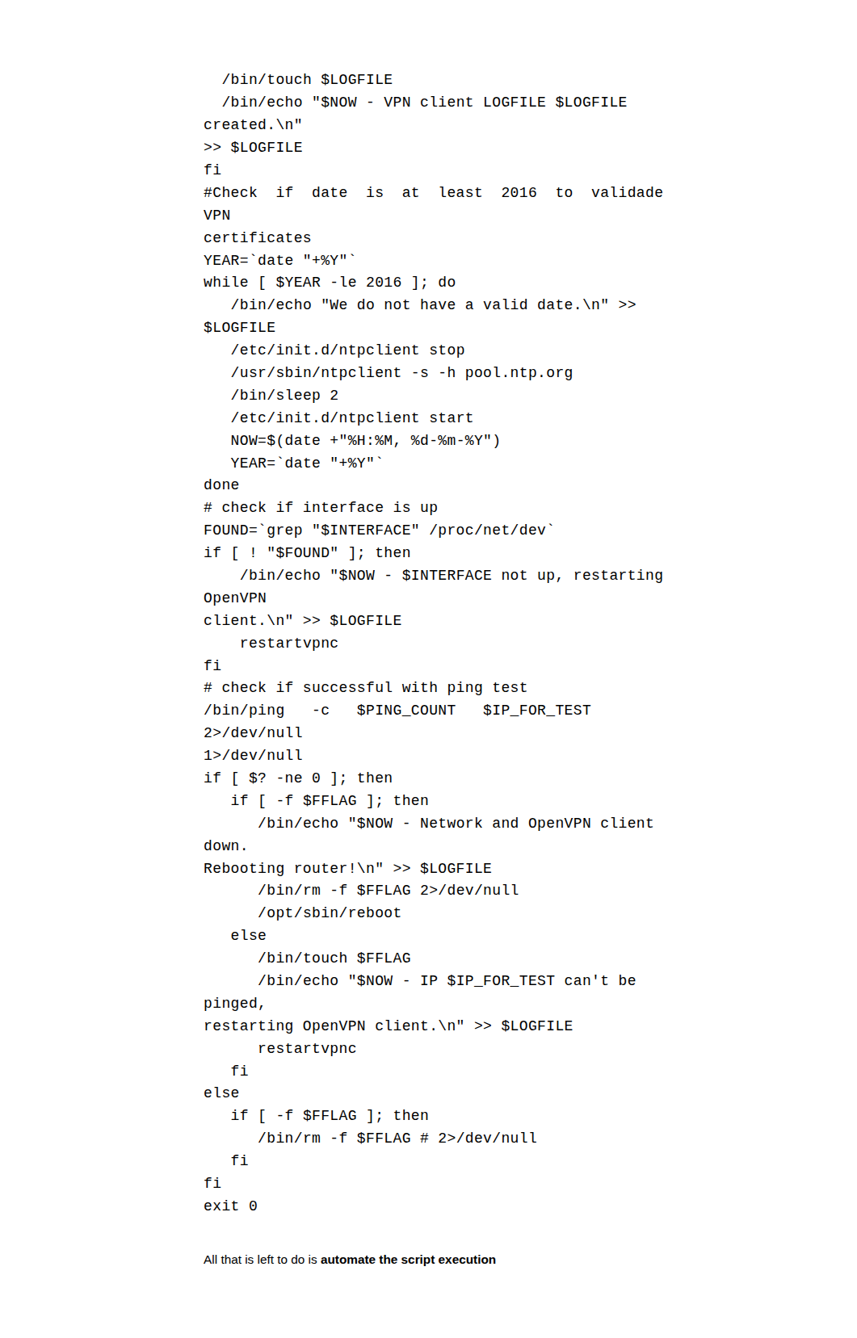/bin/touch $LOGFILE
  /bin/echo "$NOW - VPN client LOGFILE $LOGFILE created.\n"
>> $LOGFILE
fi
#Check  if  date  is  at  least  2016  to  validade  VPN
certificates
YEAR=`date "+%Y"`
while [ $YEAR -le 2016 ]; do
   /bin/echo "We do not have a valid date.\n" >> $LOGFILE
   /etc/init.d/ntpclient stop
   /usr/sbin/ntpclient -s -h pool.ntp.org
   /bin/sleep 2
   /etc/init.d/ntpclient start
   NOW=$(date +"%H:%M, %d-%m-%Y")
   YEAR=`date "+%Y"`
done
# check if interface is up
FOUND=`grep "$INTERFACE" /proc/net/dev`
if [ ! "$FOUND" ]; then
    /bin/echo "$NOW - $INTERFACE not up, restarting OpenVPN
client.\n" >> $LOGFILE
    restartvpnc
fi
# check if successful with ping test
/bin/ping   -c   $PING_COUNT   $IP_FOR_TEST   2>/dev/null
1>/dev/null
if [ $? -ne 0 ]; then
   if [ -f $FFLAG ]; then
      /bin/echo "$NOW - Network and OpenVPN client down.
Rebooting router!\n" >> $LOGFILE
      /bin/rm -f $FFLAG 2>/dev/null
      /opt/sbin/reboot
   else
      /bin/touch $FFLAG
      /bin/echo "$NOW - IP $IP_FOR_TEST can't be pinged,
restarting OpenVPN client.\n" >> $LOGFILE
      restartvpnc
   fi
else
   if [ -f $FFLAG ]; then
      /bin/rm -f $FFLAG # 2>/dev/null
   fi
fi
exit 0
All that is left to do is automate the script execution